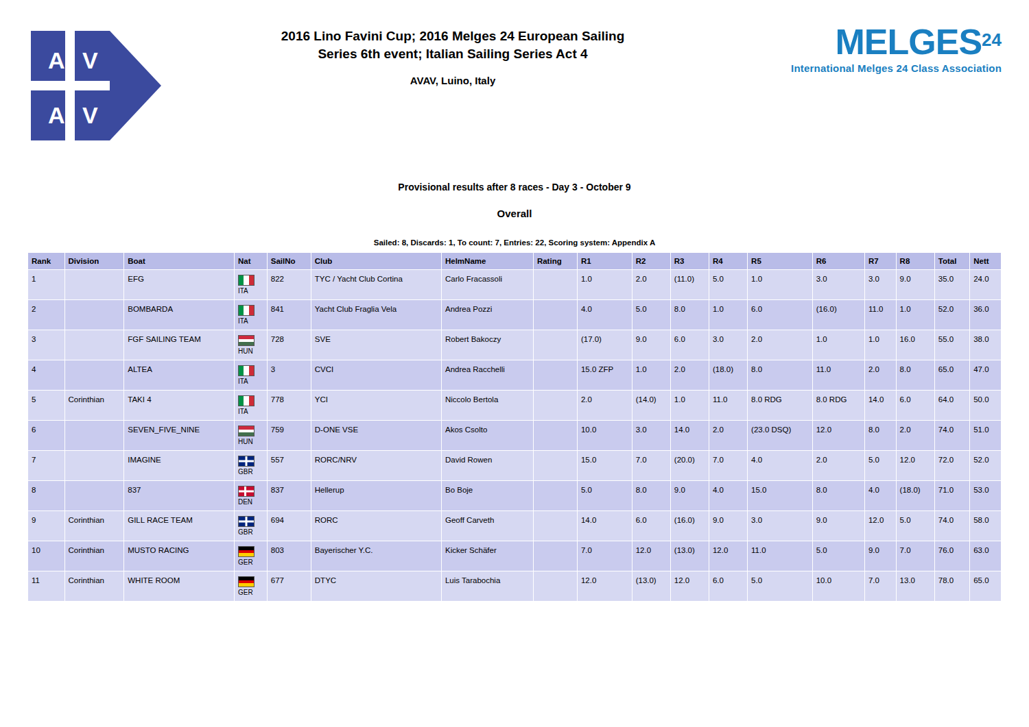A V A V
2016 Lino Favini Cup; 2016 Melges 24 European Sailing
Series 6th event; Italian Sailing Series Act 4
AVAV, Luino, Italy
MELGES 24
International Melges 24 Class Association
Provisional results after 8 races - Day 3 - October 9
Overall
Sailed: 8, Discards: 1, To count: 7, Entries: 22, Scoring system: Appendix A
| Rank | Division | Boat | Nat | SailNo | Club | HelmName | Rating | R1 | R2 | R3 | R4 | R5 | R6 | R7 | R8 | Total | Nett |
| --- | --- | --- | --- | --- | --- | --- | --- | --- | --- | --- | --- | --- | --- | --- | --- | --- | --- |
| 1 | | EFG | ITA | 822 | TYC / Yacht Club Cortina | Carlo Fracassoli | | 1.0 | 2.0 | (11.0) | 5.0 | 1.0 | 3.0 | 3.0 | 9.0 | 35.0 | 24.0 |
| 2 | | BOMBARDA | ITA | 841 | Yacht Club Fraglia Vela | Andrea Pozzi | | 4.0 | 5.0 | 8.0 | 1.0 | 6.0 | (16.0) | 11.0 | 1.0 | 52.0 | 36.0 |
| 3 | | FGF SAILING TEAM | HUN | 728 | SVE | Robert Bakoczy | | (17.0) | 9.0 | 6.0 | 3.0 | 2.0 | 1.0 | 1.0 | 16.0 | 55.0 | 38.0 |
| 4 | | ALTEA | ITA | 3 | CVCI | Andrea Racchelli | | 15.0 ZFP | 1.0 | 2.0 | (18.0) | 8.0 | 11.0 | 2.0 | 8.0 | 65.0 | 47.0 |
| 5 | Corinthian | TAKI 4 | ITA | 778 | YCI | Niccolo Bertola | | 2.0 | (14.0) | 1.0 | 11.0 | 8.0 RDG | 8.0 RDG | 14.0 | 6.0 | 64.0 | 50.0 |
| 6 | | SEVEN_FIVE_NINE | HUN | 759 | D-ONE VSE | Akos Csolto | | 10.0 | 3.0 | 14.0 | 2.0 | (23.0 DSQ) | 12.0 | 8.0 | 2.0 | 74.0 | 51.0 |
| 7 | | IMAGINE | GBR | 557 | RORC/NRV | David Rowen | | 15.0 | 7.0 | (20.0) | 7.0 | 4.0 | 2.0 | 5.0 | 12.0 | 72.0 | 52.0 |
| 8 | | 837 | DEN | 837 | Hellerup | Bo Boje | | 5.0 | 8.0 | 9.0 | 4.0 | 15.0 | 8.0 | 4.0 | (18.0) | 71.0 | 53.0 |
| 9 | Corinthian | GILL RACE TEAM | GBR | 694 | RORC | Geoff Carveth | | 14.0 | 6.0 | (16.0) | 9.0 | 3.0 | 9.0 | 12.0 | 5.0 | 74.0 | 58.0 |
| 10 | Corinthian | MUSTO RACING | GER | 803 | Bayerischer Y.C. | Kicker Schäfer | | 7.0 | 12.0 | (13.0) | 12.0 | 11.0 | 5.0 | 9.0 | 7.0 | 76.0 | 63.0 |
| 11 | Corinthian | WHITE ROOM | GER | 677 | DTYC | Luis Tarabochia | | 12.0 | (13.0) | 12.0 | 6.0 | 5.0 | 10.0 | 7.0 | 13.0 | 78.0 | 65.0 |